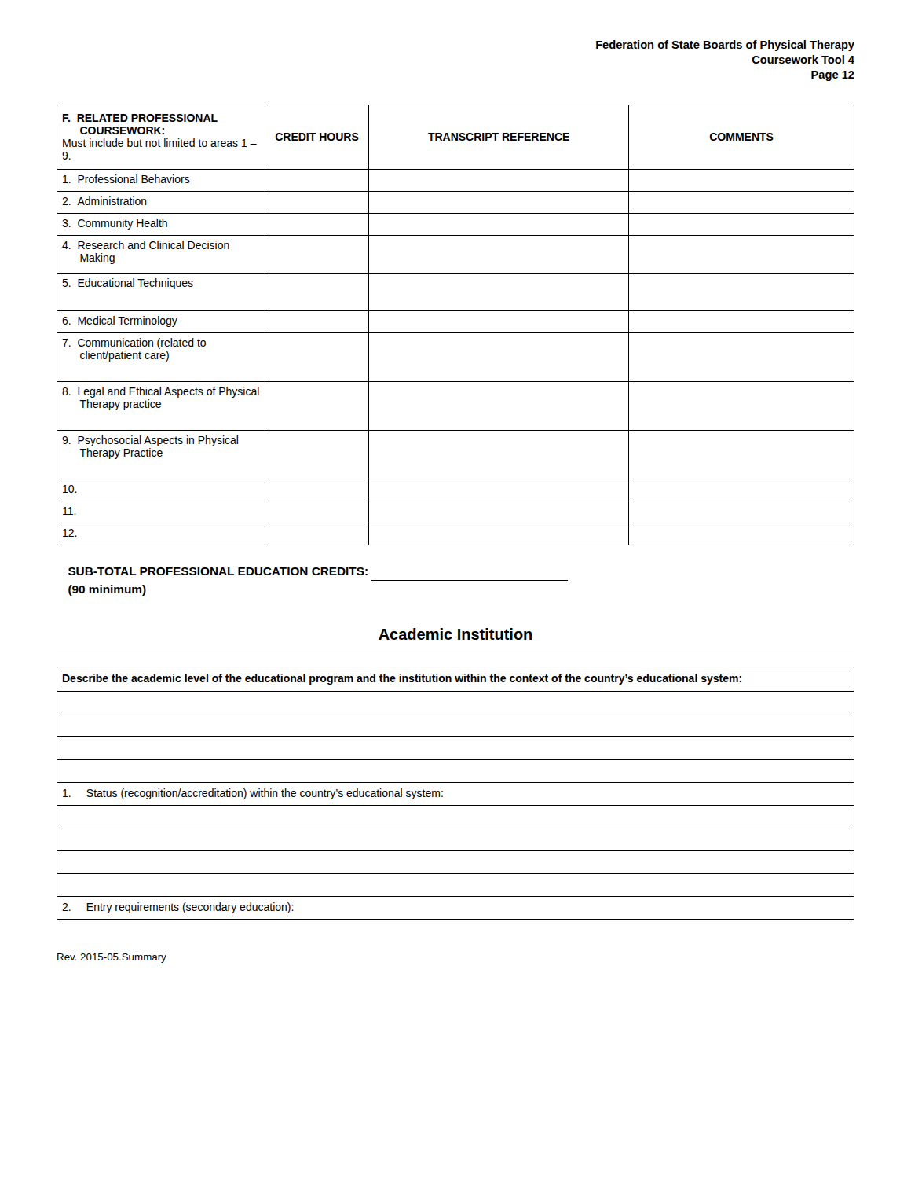Federation of State Boards of Physical Therapy
Coursework Tool 4
Page 12
| F. RELATED PROFESSIONAL COURSEWORK: Must include but not limited to areas 1 – 9. | CREDIT HOURS | TRANSCRIPT REFERENCE | COMMENTS |
| 1. Professional Behaviors | | | |
| 2. Administration | | | |
| 3. Community Health | | | |
| 4. Research and Clinical Decision Making | | | |
| 5. Educational Techniques | | | |
| 6. Medical Terminology | | | |
| 7. Communication (related to client/patient care) | | | |
| 8. Legal and Ethical Aspects of Physical Therapy practice | | | |
| 9. Psychosocial Aspects in Physical Therapy Practice | | | |
| 10. | | | |
| 11. | | | |
| 12. | | | |
SUB-TOTAL PROFESSIONAL EDUCATION CREDITS:
(90 minimum)
Academic Institution
| Describe the academic level of the educational program and the institution within the context of the country’s educational system: |
| 1. Status (recognition/accreditation) within the country’s educational system: |
| 2. Entry requirements (secondary education): |
Rev. 2015-05.Summary